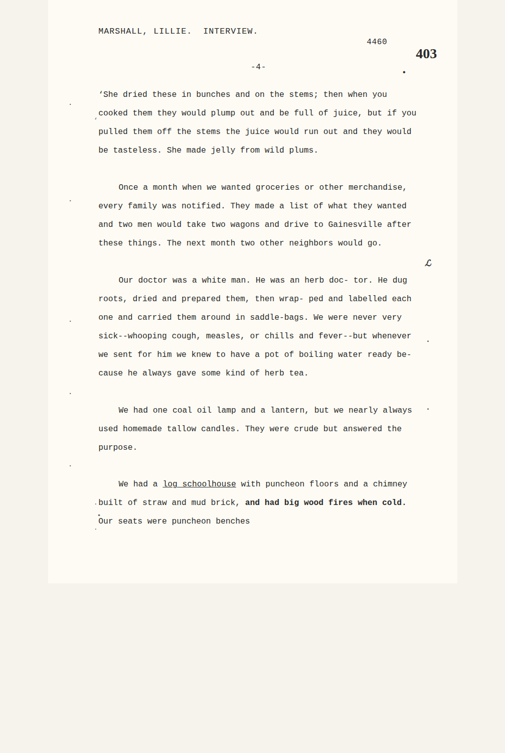MARSHALL, LILLIE. INTERVIEW.
4460
403
•
.
.
.
.
.
ℒ
.
.
‘
.
•
.
-4-
‘She dried these in bunches and on the stems; then when you cooked them they would plump out and be full of juice, but if you pulled them off the stems the juice would run out and they would be tasteless. She made jelly from wild plums.
Once a month when we wanted groceries or other merchandise, every family was notified. They made a list of what they wanted and two men would take two wagons and drive to Gainesville after these things. The next month two other neighbors would go.
Our doctor was a white man. He was an herb doc- tor. He dug roots, dried and prepared them, then wrap- ped and labelled each one and carried them around in saddle-bags. We were never very sick--whooping cough, measles, or chills and fever--but whenever we sent for him we knew to have a pot of boiling water ready be- cause he always gave some kind of herb tea.
We had one coal oil lamp and a lantern, but we nearly always used homemade tallow candles. They were crude but answered the purpose.
We had a log schoolhouse with puncheon floors and a chimney built of straw and mud brick, and had big wood fires when cold. Our seats were puncheon benches